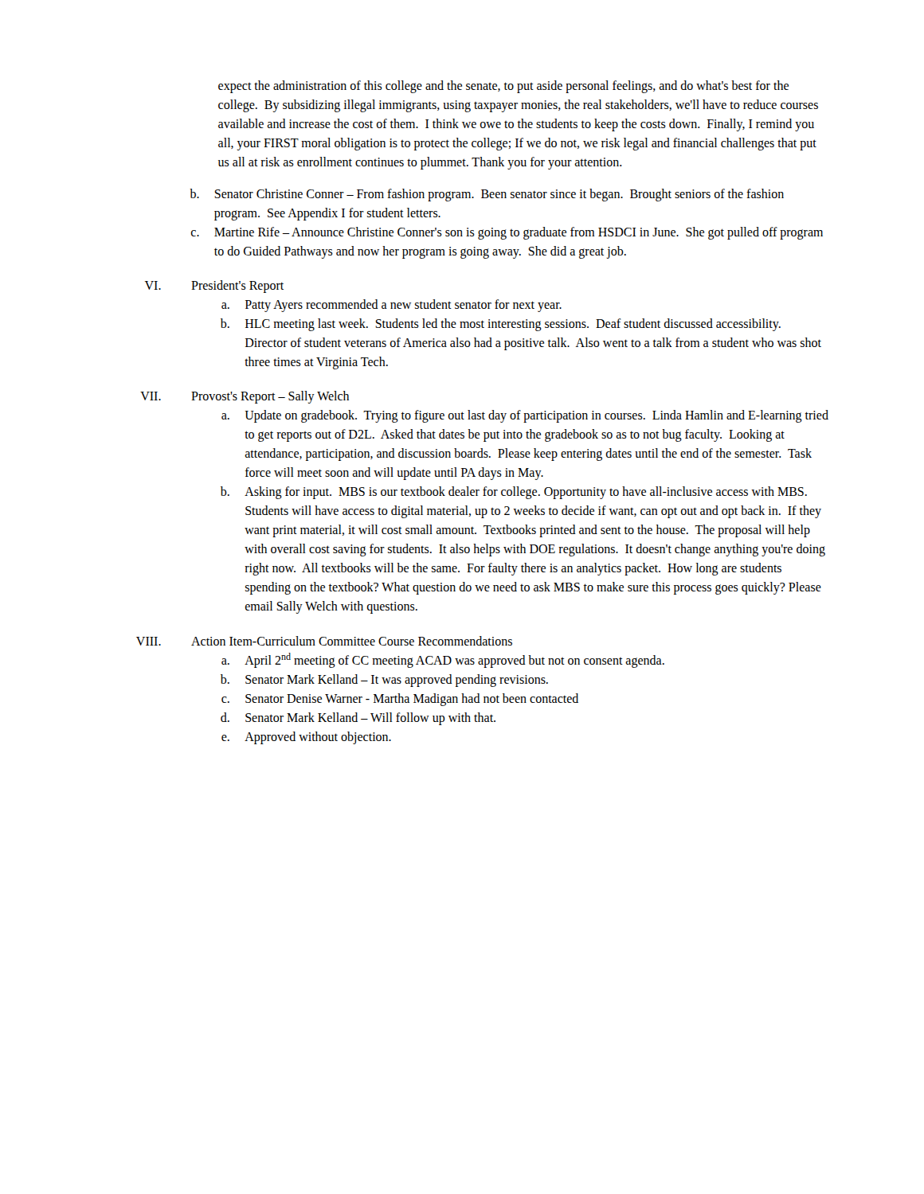expect the administration of this college and the senate, to put aside personal feelings, and do what's best for the college. By subsidizing illegal immigrants, using taxpayer monies, the real stakeholders, we'll have to reduce courses available and increase the cost of them. I think we owe to the students to keep the costs down. Finally, I remind you all, your FIRST moral obligation is to protect the college; If we do not, we risk legal and financial challenges that put us all at risk as enrollment continues to plummet. Thank you for your attention.
Senator Christine Conner – From fashion program. Been senator since it began. Brought seniors of the fashion program. See Appendix I for student letters.
Martine Rife – Announce Christine Conner's son is going to graduate from HSDCI in June. She got pulled off program to do Guided Pathways and now her program is going away. She did a great job.
President's Report
Patty Ayers recommended a new student senator for next year.
HLC meeting last week. Students led the most interesting sessions. Deaf student discussed accessibility. Director of student veterans of America also had a positive talk. Also went to a talk from a student who was shot three times at Virginia Tech.
Provost's Report – Sally Welch
Update on gradebook. Trying to figure out last day of participation in courses. Linda Hamlin and E-learning tried to get reports out of D2L. Asked that dates be put into the gradebook so as to not bug faculty. Looking at attendance, participation, and discussion boards. Please keep entering dates until the end of the semester. Task force will meet soon and will update until PA days in May.
Asking for input. MBS is our textbook dealer for college. Opportunity to have all-inclusive access with MBS. Students will have access to digital material, up to 2 weeks to decide if want, can opt out and opt back in. If they want print material, it will cost small amount. Textbooks printed and sent to the house. The proposal will help with overall cost saving for students. It also helps with DOE regulations. It doesn't change anything you're doing right now. All textbooks will be the same. For faulty there is an analytics packet. How long are students spending on the textbook? What question do we need to ask MBS to make sure this process goes quickly? Please email Sally Welch with questions.
Action Item-Curriculum Committee Course Recommendations
April 2nd meeting of CC meeting ACAD was approved but not on consent agenda.
Senator Mark Kelland – It was approved pending revisions.
Senator Denise Warner - Martha Madigan had not been contacted
Senator Mark Kelland – Will follow up with that.
Approved without objection.